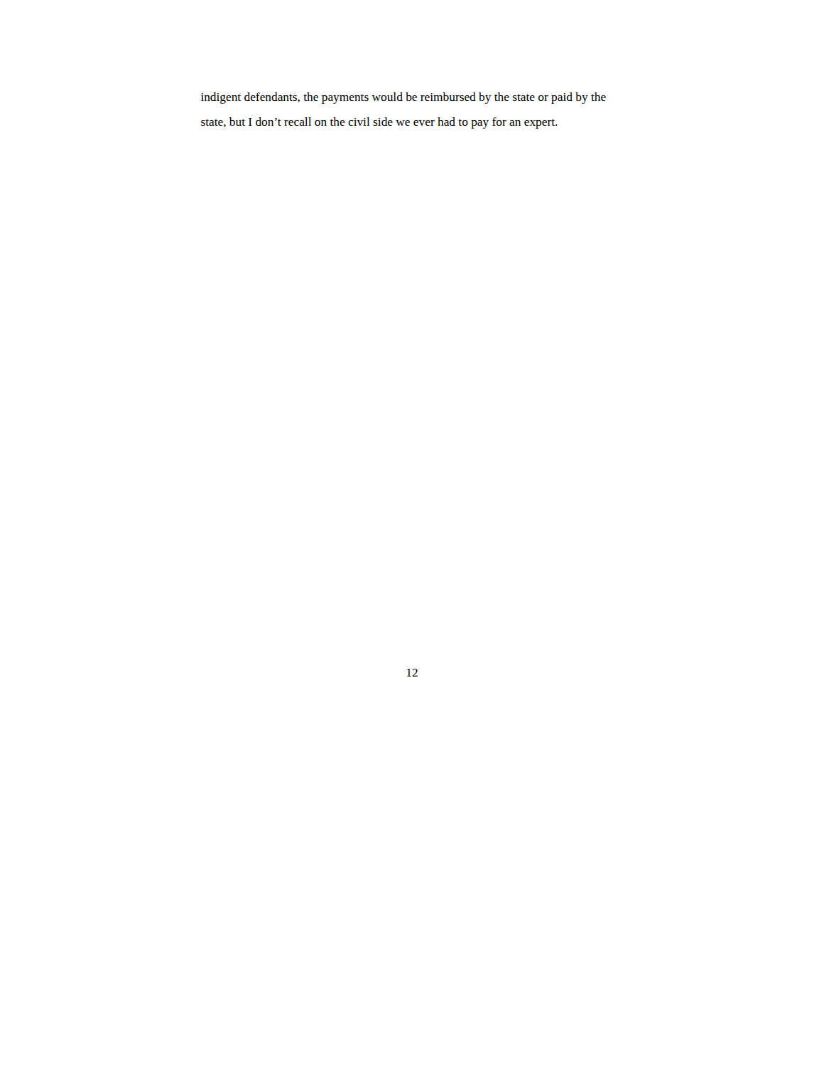indigent defendants, the payments would be reimbursed by the state or paid by the state, but I don’t recall on the civil side we ever had to pay for an expert.
12